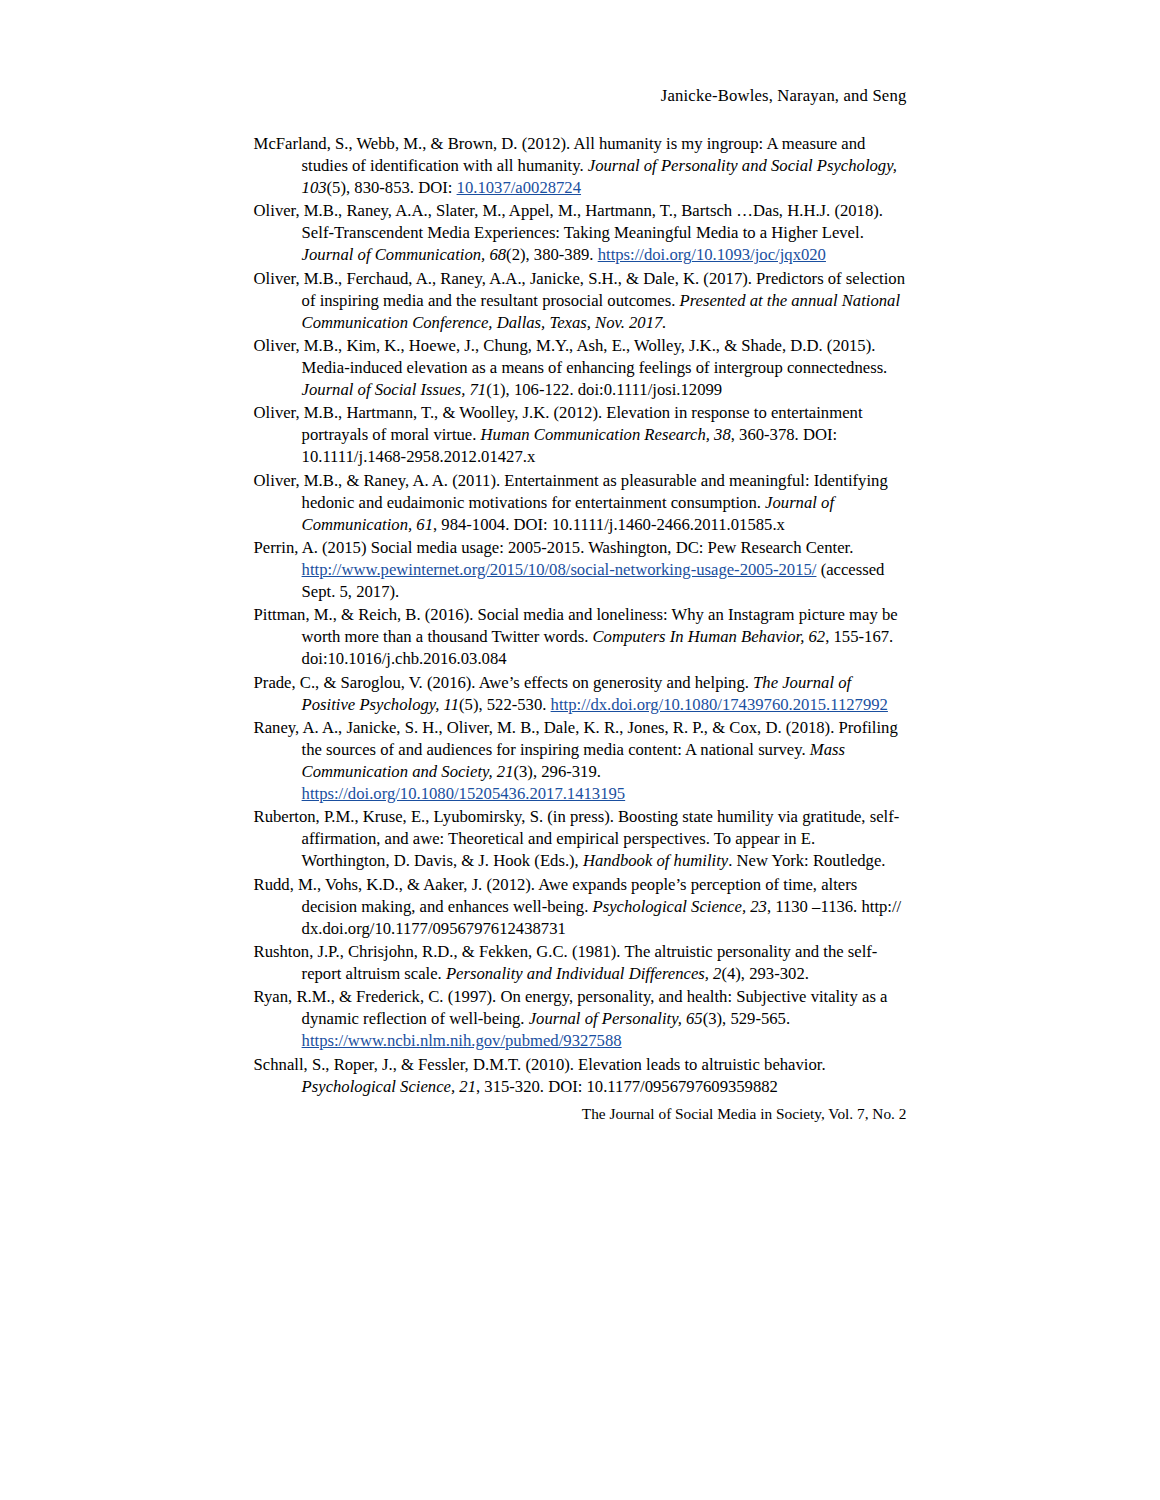Janicke-Bowles, Narayan, and Seng
McFarland, S., Webb, M., & Brown, D. (2012). All humanity is my ingroup: A measure and studies of identification with all humanity. Journal of Personality and Social Psychology, 103(5), 830-853. DOI: 10.1037/a0028724
Oliver, M.B., Raney, A.A., Slater, M., Appel, M., Hartmann, T., Bartsch …Das, H.H.J. (2018). Self-Transcendent Media Experiences: Taking Meaningful Media to a Higher Level. Journal of Communication, 68(2), 380-389. https://doi.org/10.1093/joc/jqx020
Oliver, M.B., Ferchaud, A., Raney, A.A., Janicke, S.H., & Dale, K. (2017). Predictors of selection of inspiring media and the resultant prosocial outcomes. Presented at the annual National Communication Conference, Dallas, Texas, Nov. 2017.
Oliver, M.B., Kim, K., Hoewe, J., Chung, M.Y., Ash, E., Wolley, J.K., & Shade, D.D. (2015). Media-induced elevation as a means of enhancing feelings of intergroup connectedness. Journal of Social Issues, 71(1), 106-122. doi:0.1111/josi.12099
Oliver, M.B., Hartmann, T., & Woolley, J.K. (2012). Elevation in response to entertainment portrayals of moral virtue. Human Communication Research, 38, 360-378. DOI: 10.1111/j.1468-2958.2012.01427.x
Oliver, M.B., & Raney, A. A. (2011). Entertainment as pleasurable and meaningful: Identifying hedonic and eudaimonic motivations for entertainment consumption. Journal of Communication, 61, 984-1004. DOI: 10.1111/j.1460-2466.2011.01585.x
Perrin, A. (2015) Social media usage: 2005-2015. Washington, DC: Pew Research Center. http://www.pewinternet.org/2015/10/08/social-networking-usage-2005-2015/ (accessed Sept. 5, 2017).
Pittman, M., & Reich, B. (2016). Social media and loneliness: Why an Instagram picture may be worth more than a thousand Twitter words. Computers In Human Behavior, 62, 155-167. doi:10.1016/j.chb.2016.03.084
Prade, C., & Saroglou, V. (2016). Awe’s effects on generosity and helping. The Journal of Positive Psychology, 11(5), 522-530. http://dx.doi.org/10.1080/17439760.2015.1127992
Raney, A. A., Janicke, S. H., Oliver, M. B., Dale, K. R., Jones, R. P., & Cox, D. (2018). Profiling the sources of and audiences for inspiring media content: A national survey. Mass Communication and Society, 21(3), 296-319. https://doi.org/10.1080/15205436.2017.1413195
Ruberton, P.M., Kruse, E., Lyubomirsky, S. (in press). Boosting state humility via gratitude, self-affirmation, and awe: Theoretical and empirical perspectives. To appear in E. Worthington, D. Davis, & J. Hook (Eds.), Handbook of humility. New York: Routledge.
Rudd, M., Vohs, K.D., & Aaker, J. (2012). Awe expands people’s perception of time, alters decision making, and enhances well-being. Psychological Science, 23, 1130 –1136. http:// dx.doi.org/10.1177/0956797612438731
Rushton, J.P., Chrisjohn, R.D., & Fekken, G.C. (1981). The altruistic personality and the self-report altruism scale. Personality and Individual Differences, 2(4), 293-302.
Ryan, R.M., & Frederick, C. (1997). On energy, personality, and health: Subjective vitality as a dynamic reflection of well-being. Journal of Personality, 65(3), 529-565. https://www.ncbi.nlm.nih.gov/pubmed/9327588
Schnall, S., Roper, J., & Fessler, D.M.T. (2010). Elevation leads to altruistic behavior. Psychological Science, 21, 315-320. DOI: 10.1177/0956797609359882
The Journal of Social Media in Society, Vol. 7, No. 2